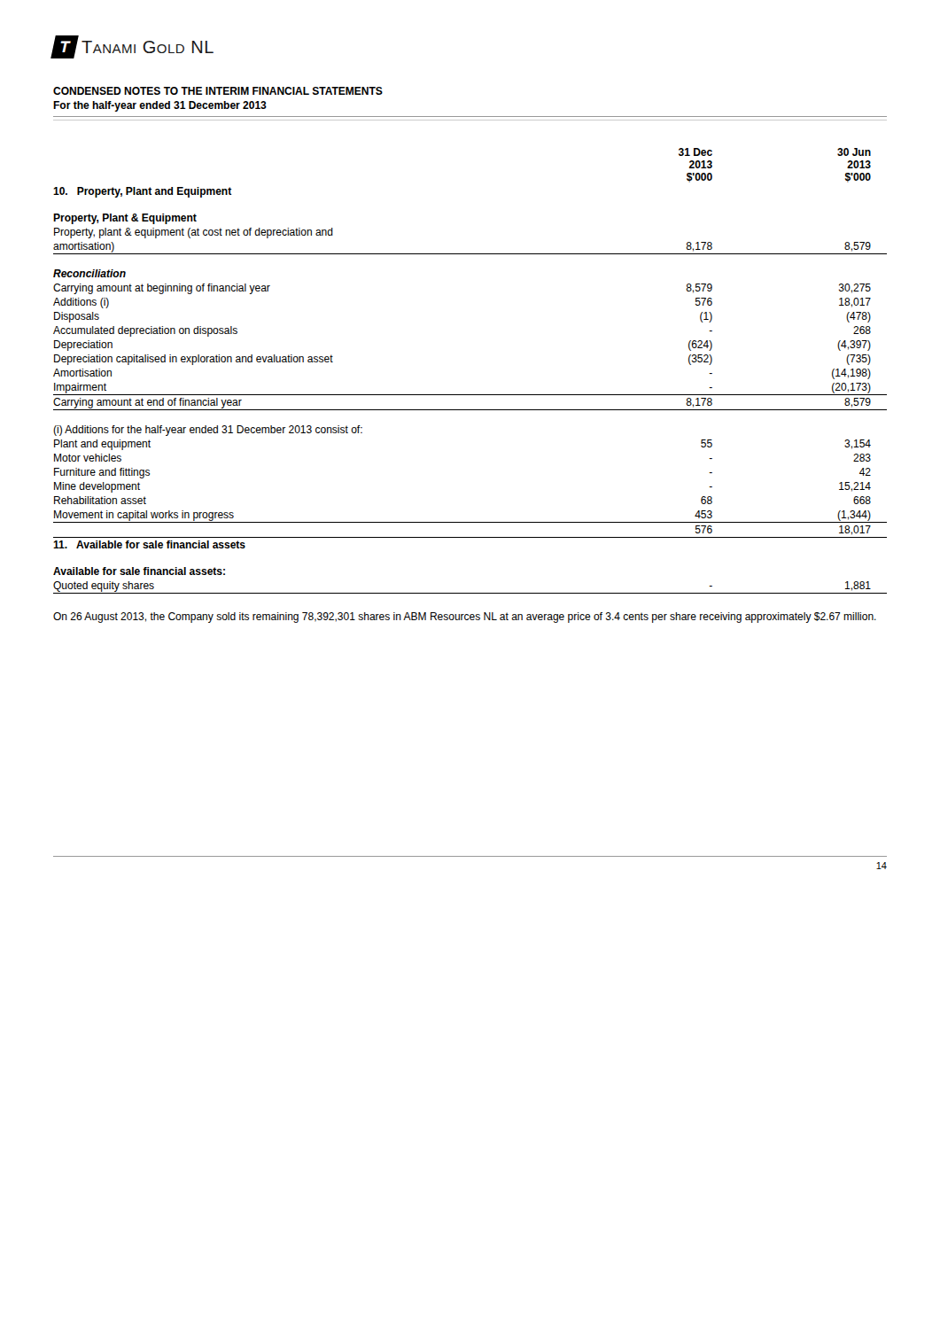T
TANAMI GOLD NL
CONDENSED NOTES TO THE INTERIM FINANCIAL STATEMENTS
For the half-year ended 31 December 2013
| | 31 Dec 2013 $'000 | 30 Jun 2013 $'000 |
| 10. Property, Plant and Equipment | | |
| Property, Plant & Equipment | | |
| Property, plant & equipment (at cost net of depreciation and | | |
| amortisation) | 8,178 | 8,579 |
| Reconciliation | | |
| Carrying amount at beginning of financial year | 8,579 | 30,275 |
| Additions (i) | 576 | 18,017 |
| Disposals | (1) | (478) |
| Accumulated depreciation on disposals | - | 268 |
| Depreciation | (624) | (4,397) |
| Depreciation capitalised in exploration and evaluation asset | (352) | (735) |
| Amortisation | - | (14,198) |
| Impairment | - | (20,173) |
| Carrying amount at end of financial year | 8,178 | 8,579 |
| (i) Additions for the half-year ended 31 December 2013 consist of: | | |
| Plant and equipment | 55 | 3,154 |
| Motor vehicles | - | 283 |
| Furniture and fittings | - | 42 |
| Mine development | - | 15,214 |
| Rehabilitation asset | 68 | 668 |
| Movement in capital works in progress | 453 | (1,344) |
| | 576 | 18,017 |
| 11. Available for sale financial assets | | |
| Available for sale financial assets: | | |
| Quoted equity shares | - | 1,881 |
On 26 August 2013, the Company sold its remaining 78,392,301 shares in ABM Resources NL at an average price of 3.4 cents per share receiving approximately $2.67 million.
14